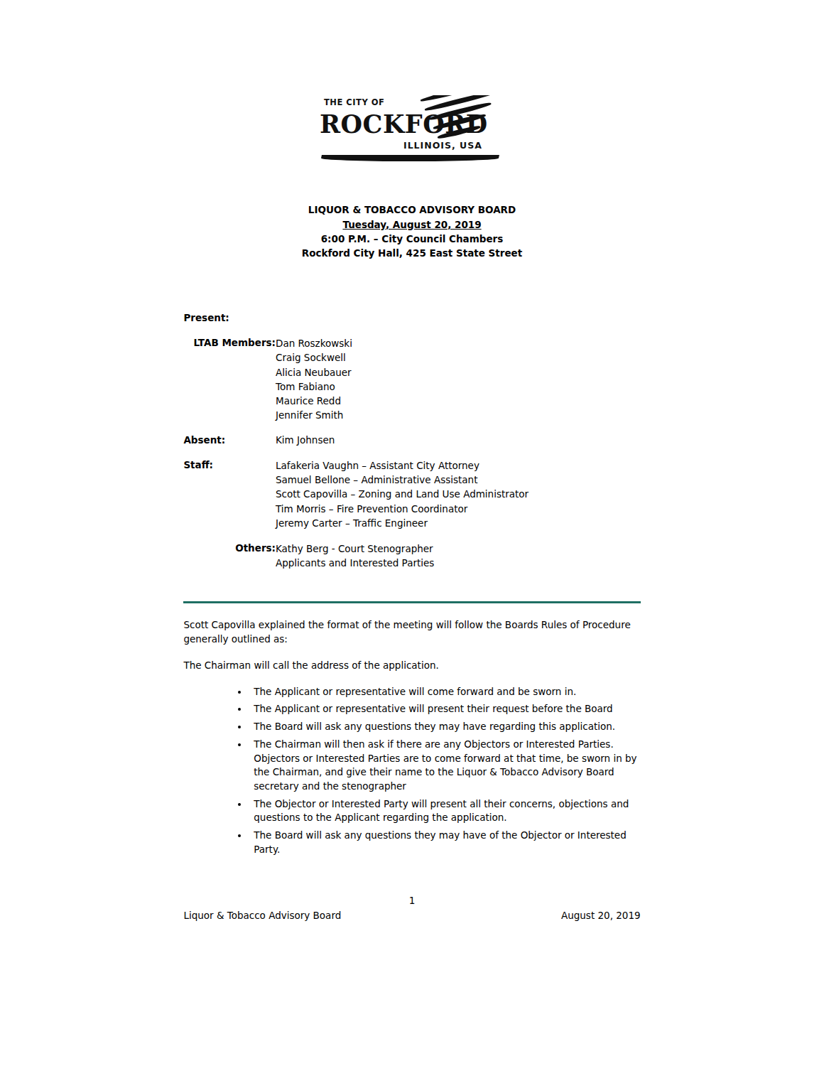THE CITY OF
ROCKFORD
ILLINOIS, USA
LIQUOR & TOBACCO ADVISORY BOARD
Tuesday, August 20, 2019
6:00 P.M. – City Council Chambers
Rockford City Hall, 425 East State Street
| Present: | |
| LTAB Members: | Dan Roszkowski Craig Sockwell Alicia Neubauer Tom Fabiano Maurice Redd Jennifer Smith |
| Absent: | Kim Johnsen |
| Staff: | Lafakeria Vaughn – Assistant City Attorney Samuel Bellone – Administrative Assistant Scott Capovilla – Zoning and Land Use Administrator Tim Morris – Fire Prevention Coordinator Jeremy Carter – Traffic Engineer |
| Others: | Kathy Berg - Court Stenographer Applicants and Interested Parties |
Scott Capovilla explained the format of the meeting will follow the Boards Rules of Procedure generally outlined as:
The Chairman will call the address of the application.
The Applicant or representative will come forward and be sworn in.
The Applicant or representative will present their request before the Board
The Board will ask any questions they may have regarding this application.
The Chairman will then ask if there are any Objectors or Interested Parties. Objectors or Interested Parties are to come forward at that time, be sworn in by the Chairman, and give their name to the Liquor & Tobacco Advisory Board secretary and the stenographer
The Objector or Interested Party will present all their concerns, objections and questions to the Applicant regarding the application.
The Board will ask any questions they may have of the Objector or Interested Party.
1
Liquor & Tobacco Advisory Board August 20, 2019